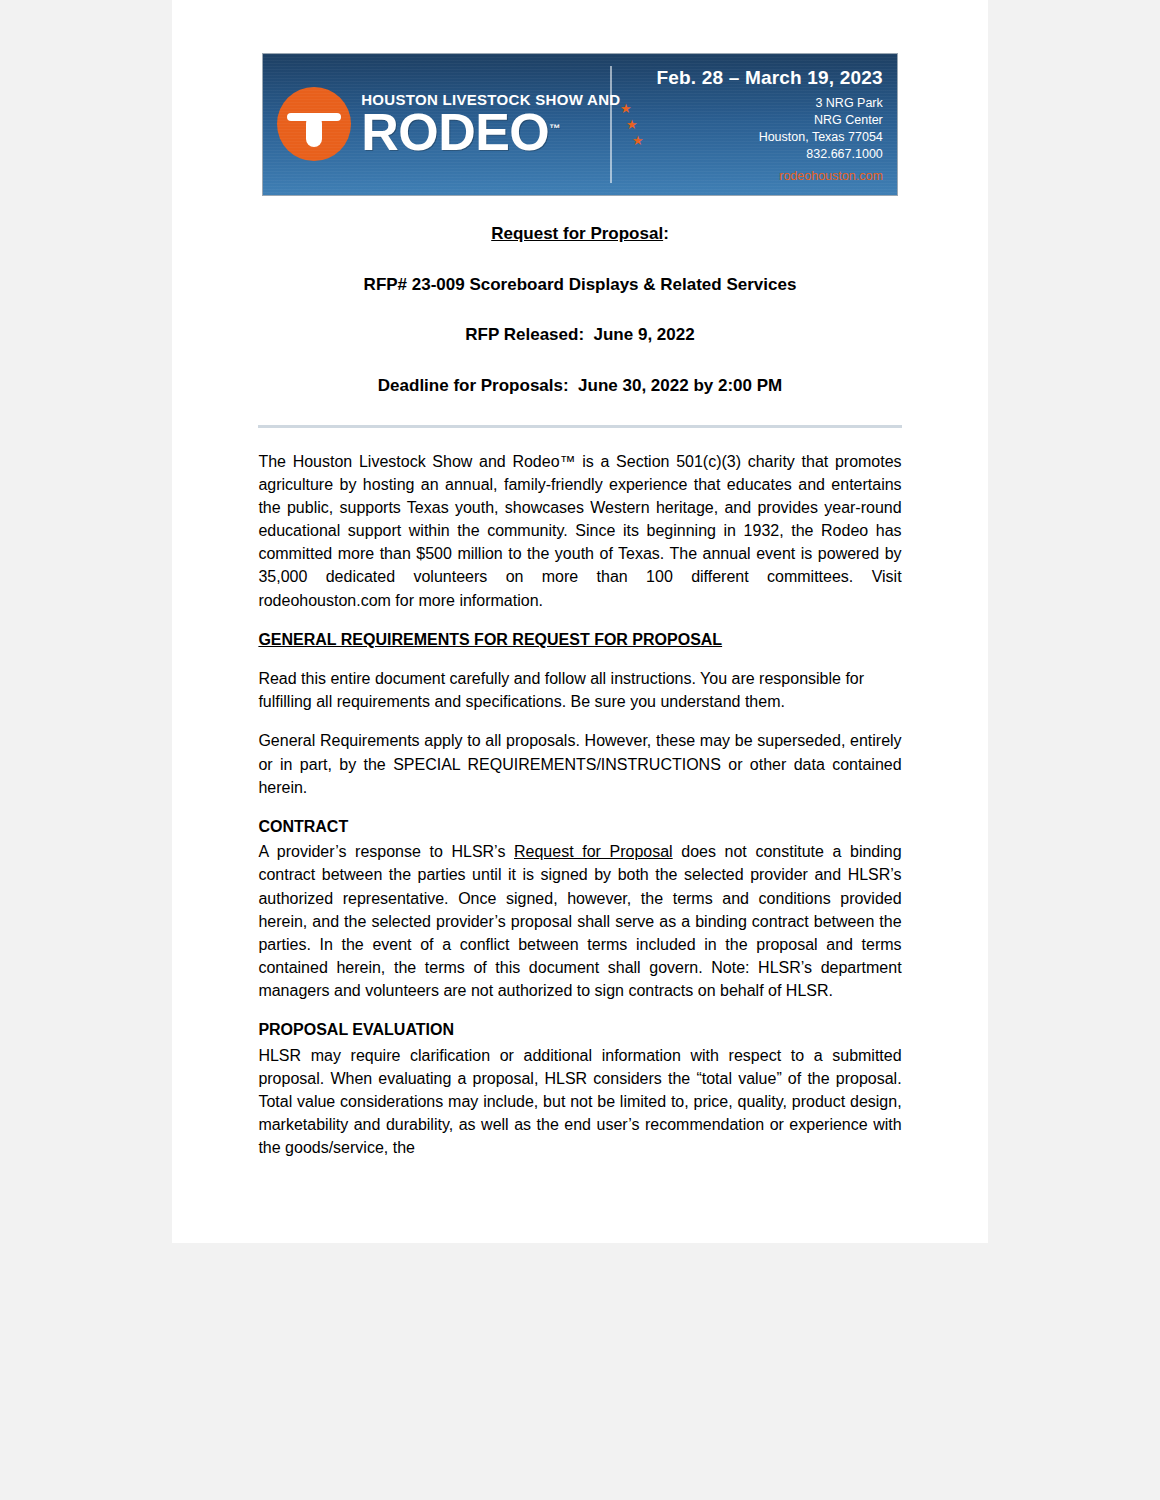HOUSTON LIVESTOCK SHOW AND
RODEO™
★ ★ ★
Feb. 28 – March 19, 2023
3 NRG Park
NRG Center
Houston, Texas 77054
832.667.1000
rodeohouston.com
Request for Proposal:
RFP# 23-009 Scoreboard Displays & Related Services
RFP Released: June 9, 2022
Deadline for Proposals: June 30, 2022 by 2:00 PM
The Houston Livestock Show and Rodeo™ is a Section 501(c)(3) charity that promotes agriculture by hosting an annual, family-friendly experience that educates and entertains the public, supports Texas youth, showcases Western heritage, and provides year-round educational support within the community. Since its beginning in 1932, the Rodeo has committed more than $500 million to the youth of Texas. The annual event is powered by 35,000 dedicated volunteers on more than 100 different committees. Visit rodeohouston.com for more information.
GENERAL REQUIREMENTS FOR REQUEST FOR PROPOSAL
Read this entire document carefully and follow all instructions. You are responsible for fulfilling all requirements and specifications. Be sure you understand them.
General Requirements apply to all proposals. However, these may be superseded, entirely or in part, by the SPECIAL REQUIREMENTS/INSTRUCTIONS or other data contained herein.
CONTRACT
A provider’s response to HLSR’s Request for Proposal does not constitute a binding contract between the parties until it is signed by both the selected provider and HLSR’s authorized representative. Once signed, however, the terms and conditions provided herein, and the selected provider’s proposal shall serve as a binding contract between the parties. In the event of a conflict between terms included in the proposal and terms contained herein, the terms of this document shall govern. Note: HLSR’s department managers and volunteers are not authorized to sign contracts on behalf of HLSR.
PROPOSAL EVALUATION
HLSR may require clarification or additional information with respect to a submitted proposal. When evaluating a proposal, HLSR considers the “total value” of the proposal. Total value considerations may include, but not be limited to, price, quality, product design, marketability and durability, as well as the end user’s recommendation or experience with the goods/service, the